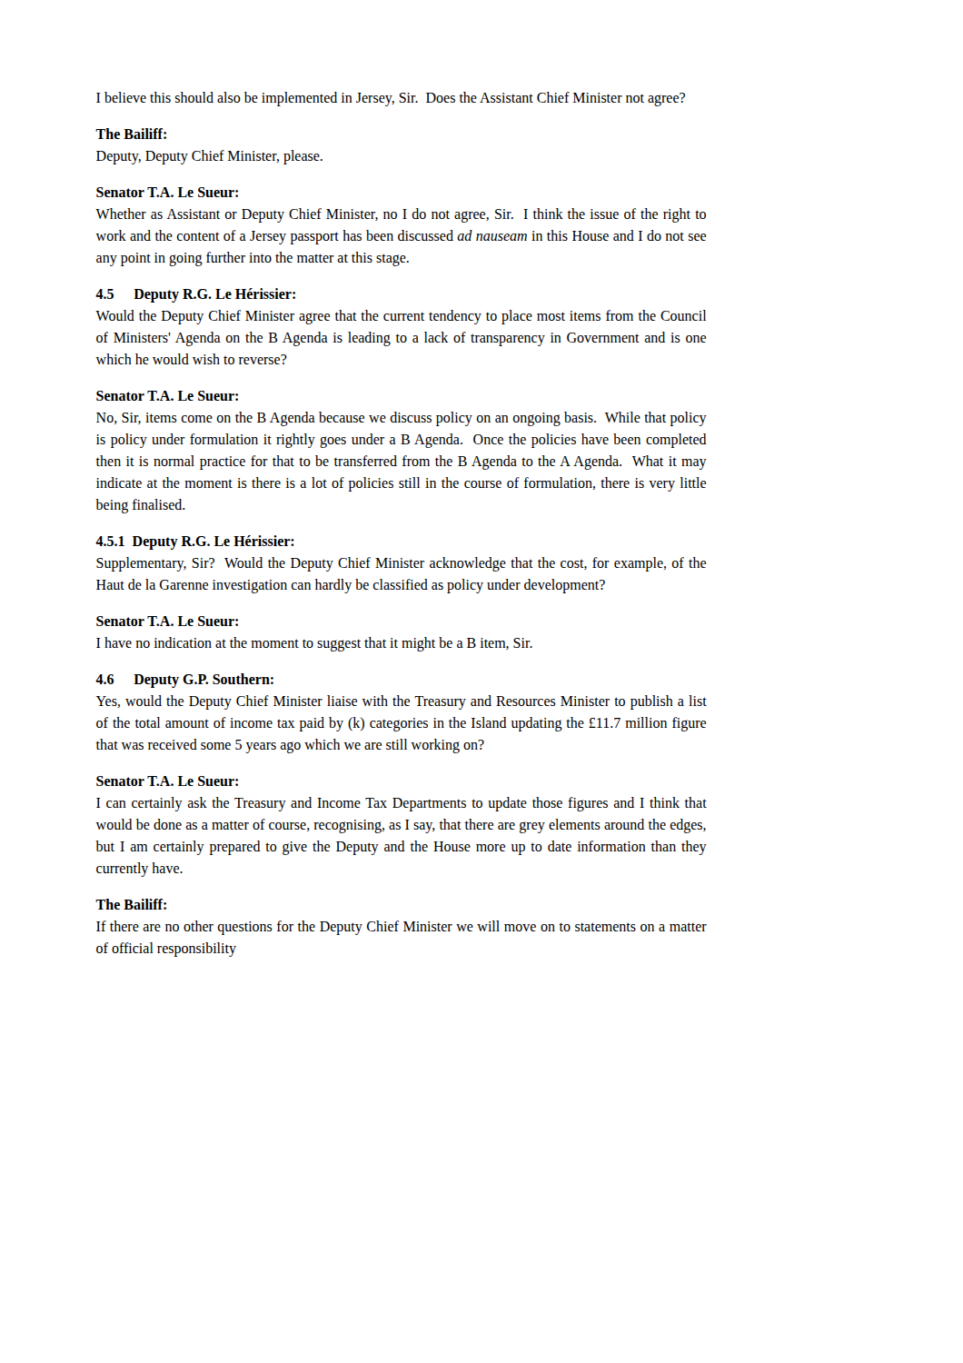I believe this should also be implemented in Jersey, Sir. Does the Assistant Chief Minister not agree?
The Bailiff:
Deputy, Deputy Chief Minister, please.
Senator T.A. Le Sueur:
Whether as Assistant or Deputy Chief Minister, no I do not agree, Sir. I think the issue of the right to work and the content of a Jersey passport has been discussed ad nauseam in this House and I do not see any point in going further into the matter at this stage.
4.5 Deputy R.G. Le Hérissier:
Would the Deputy Chief Minister agree that the current tendency to place most items from the Council of Ministers' Agenda on the B Agenda is leading to a lack of transparency in Government and is one which he would wish to reverse?
Senator T.A. Le Sueur:
No, Sir, items come on the B Agenda because we discuss policy on an ongoing basis. While that policy is policy under formulation it rightly goes under a B Agenda. Once the policies have been completed then it is normal practice for that to be transferred from the B Agenda to the A Agenda. What it may indicate at the moment is there is a lot of policies still in the course of formulation, there is very little being finalised.
4.5.1 Deputy R.G. Le Hérissier:
Supplementary, Sir? Would the Deputy Chief Minister acknowledge that the cost, for example, of the Haut de la Garenne investigation can hardly be classified as policy under development?
Senator T.A. Le Sueur:
I have no indication at the moment to suggest that it might be a B item, Sir.
4.6 Deputy G.P. Southern:
Yes, would the Deputy Chief Minister liaise with the Treasury and Resources Minister to publish a list of the total amount of income tax paid by (k) categories in the Island updating the £11.7 million figure that was received some 5 years ago which we are still working on?
Senator T.A. Le Sueur:
I can certainly ask the Treasury and Income Tax Departments to update those figures and I think that would be done as a matter of course, recognising, as I say, that there are grey elements around the edges, but I am certainly prepared to give the Deputy and the House more up to date information than they currently have.
The Bailiff:
If there are no other questions for the Deputy Chief Minister we will move on to statements on a matter of official responsibility